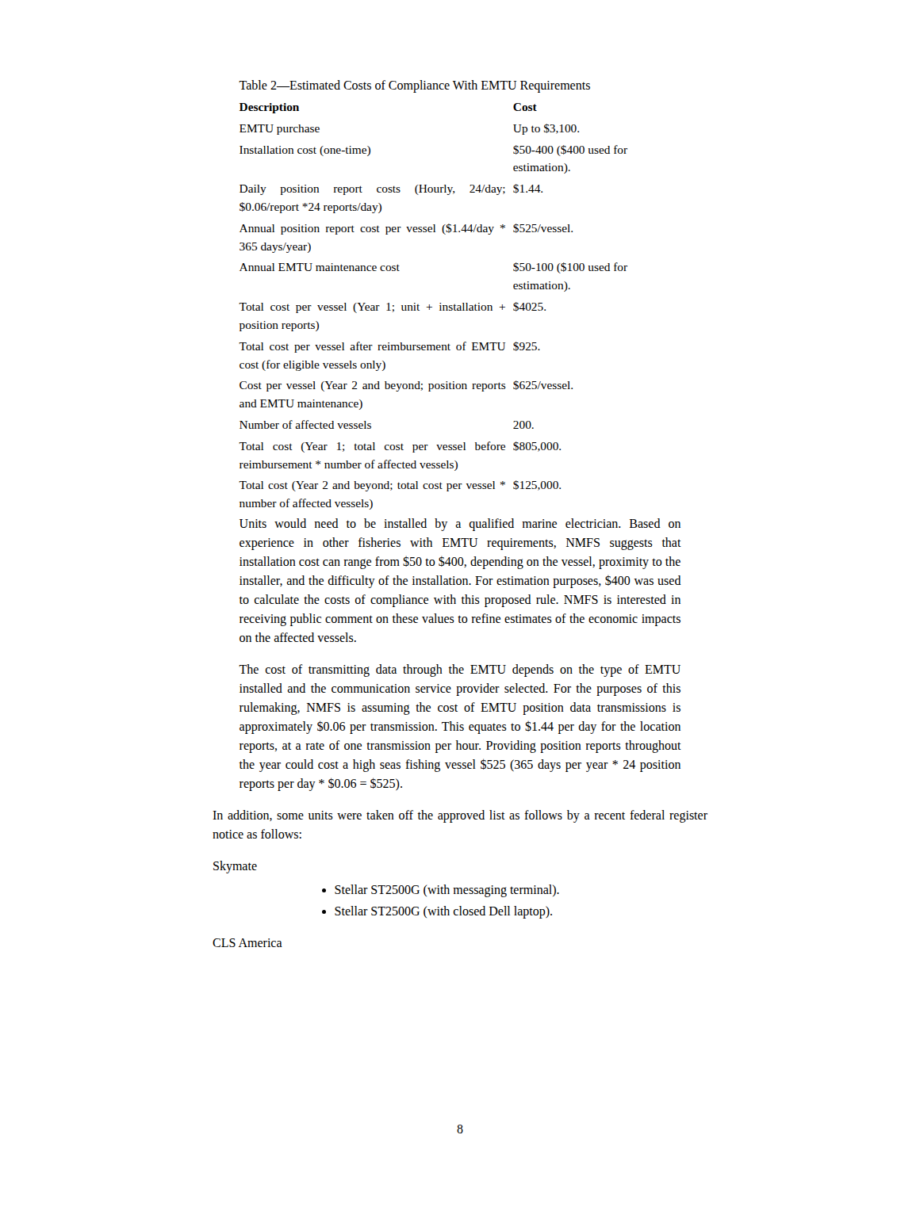Table 2—Estimated Costs of Compliance With EMTU Requirements
| Description | Cost |
| --- | --- |
| EMTU purchase | Up to $3,100. |
| Installation cost (one-time) | $50-400 ($400 used for estimation). |
| Daily position report costs (Hourly, 24/day; $0.06/report *24 reports/day) | $1.44. |
| Annual position report cost per vessel ($1.44/day * 365 days/year) | $525/vessel. |
| Annual EMTU maintenance cost | $50-100 ($100 used for estimation). |
| Total cost per vessel (Year 1; unit + installation + position reports) | $4025. |
| Total cost per vessel after reimbursement of EMTU cost (for eligible vessels only) | $925. |
| Cost per vessel (Year 2 and beyond; position reports and EMTU maintenance) | $625/vessel. |
| Number of affected vessels | 200. |
| Total cost (Year 1; total cost per vessel before reimbursement * number of affected vessels) | $805,000. |
| Total cost (Year 2 and beyond; total cost per vessel * number of affected vessels) | $125,000. |
Units would need to be installed by a qualified marine electrician. Based on experience in other fisheries with EMTU requirements, NMFS suggests that installation cost can range from $50 to $400, depending on the vessel, proximity to the installer, and the difficulty of the installation. For estimation purposes, $400 was used to calculate the costs of compliance with this proposed rule. NMFS is interested in receiving public comment on these values to refine estimates of the economic impacts on the affected vessels.
The cost of transmitting data through the EMTU depends on the type of EMTU installed and the communication service provider selected. For the purposes of this rulemaking, NMFS is assuming the cost of EMTU position data transmissions is approximately $0.06 per transmission. This equates to $1.44 per day for the location reports, at a rate of one transmission per hour. Providing position reports throughout the year could cost a high seas fishing vessel $525 (365 days per year * 24 position reports per day * $0.06 = $525).
In addition, some units were taken off the approved list as follows by a recent federal register notice as follows:
Skymate
Stellar ST2500G (with messaging terminal).
Stellar ST2500G (with closed Dell laptop).
CLS America
8